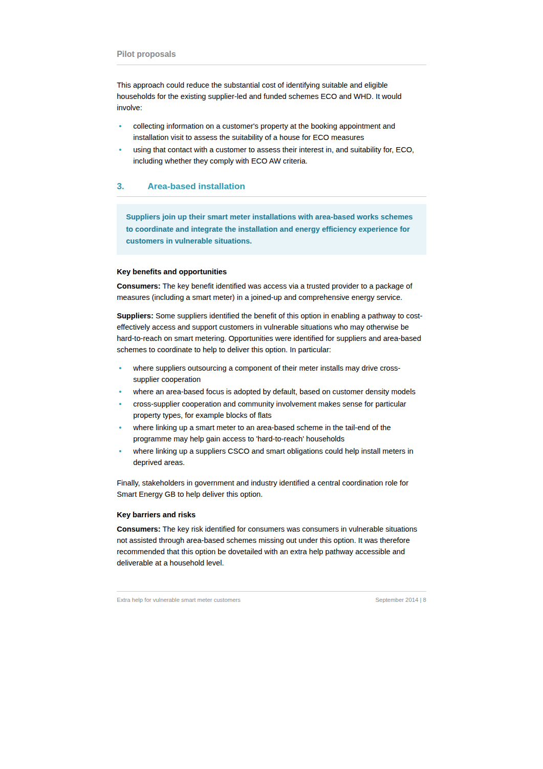Pilot proposals
This approach could reduce the substantial cost of identifying suitable and eligible households for the existing supplier-led and funded schemes ECO and WHD. It would involve:
collecting information on a customer's property at the booking appointment and installation visit to assess the suitability of a house for ECO measures
using that contact with a customer to assess their interest in, and suitability for, ECO, including whether they comply with ECO AW criteria.
3. Area-based installation
Suppliers join up their smart meter installations with area-based works schemes to coordinate and integrate the installation and energy efficiency experience for customers in vulnerable situations.
Key benefits and opportunities
Consumers: The key benefit identified was access via a trusted provider to a package of measures (including a smart meter) in a joined-up and comprehensive energy service.
Suppliers: Some suppliers identified the benefit of this option in enabling a pathway to cost-effectively access and support customers in vulnerable situations who may otherwise be hard-to-reach on smart metering. Opportunities were identified for suppliers and area-based schemes to coordinate to help to deliver this option. In particular:
where suppliers outsourcing a component of their meter installs may drive cross-supplier cooperation
where an area-based focus is adopted by default, based on customer density models
cross-supplier cooperation and community involvement makes sense for particular property types, for example blocks of flats
where linking up a smart meter to an area-based scheme in the tail-end of the programme may help gain access to 'hard-to-reach' households
where linking up a suppliers CSCO and smart obligations could help install meters in deprived areas.
Finally, stakeholders in government and industry identified a central coordination role for Smart Energy GB to help deliver this option.
Key barriers and risks
Consumers: The key risk identified for consumers was consumers in vulnerable situations not assisted through area-based schemes missing out under this option. It was therefore recommended that this option be dovetailed with an extra help pathway accessible and deliverable at a household level.
Extra help for vulnerable smart meter customers September 2014 | 8